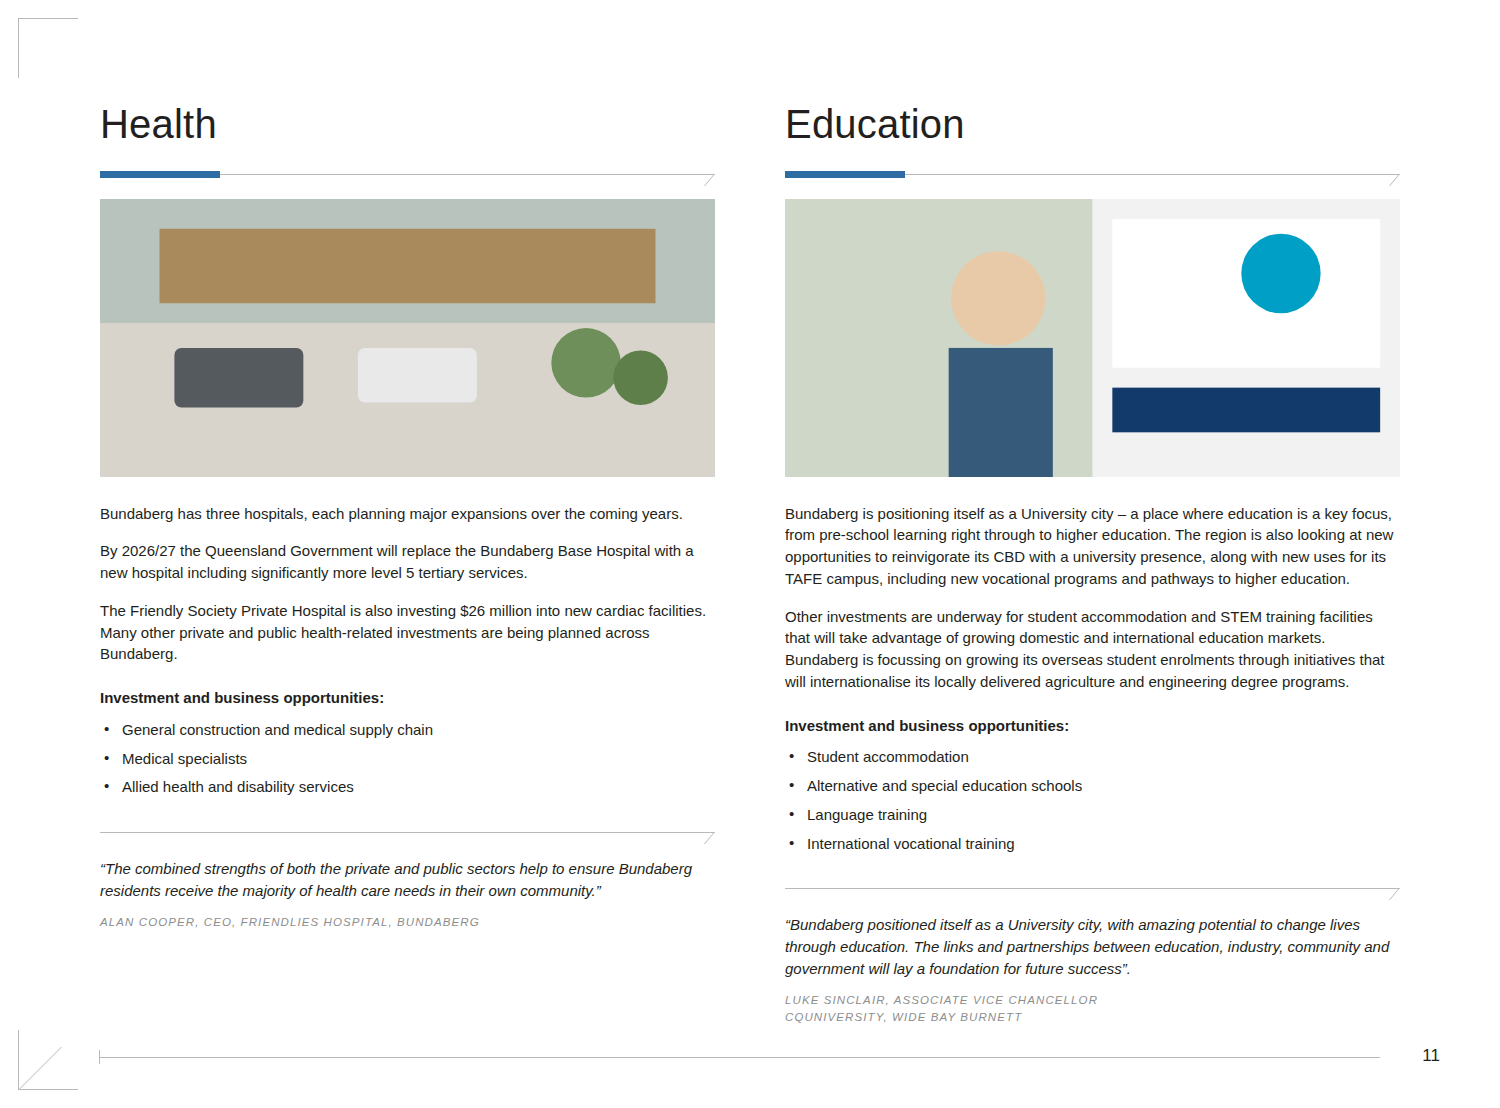Health
Bundaberg has three hospitals, each planning major expansions over the coming years.
By 2026/27 the Queensland Government will replace the Bundaberg Base Hospital with a new hospital including significantly more level 5 tertiary services.
The Friendly Society Private Hospital is also investing $26 million into new cardiac facilities. Many other private and public health-related investments are being planned across Bundaberg.
Investment and business opportunities:
General construction and medical supply chain
Medical specialists
Allied health and disability services
“The combined strengths of both the private and public sectors help to ensure Bundaberg residents receive the majority of health care needs in their own community.”
Alan Cooper, CEO, Friendlies Hospital, Bundaberg
Education
Bundaberg is positioning itself as a University city – a place where education is a key focus, from pre-school learning right through to higher education. The region is also looking at new opportunities to reinvigorate its CBD with a university presence, along with new uses for its TAFE campus, including new vocational programs and pathways to higher education.
Other investments are underway for student accommodation and STEM training facilities that will take advantage of growing domestic and international education markets. Bundaberg is focussing on growing its overseas student enrolments through initiatives that will internationalise its locally delivered agriculture and engineering degree programs.
Investment and business opportunities:
Student accommodation
Alternative and special education schools
Language training
International vocational training
“Bundaberg positioned itself as a University city, with amazing potential to change lives through education. The links and partnerships between education, industry, community and government will lay a foundation for future success”.
Luke Sinclair, Associate Vice Chancellor
CQUniversity, Wide Bay Burnett
11